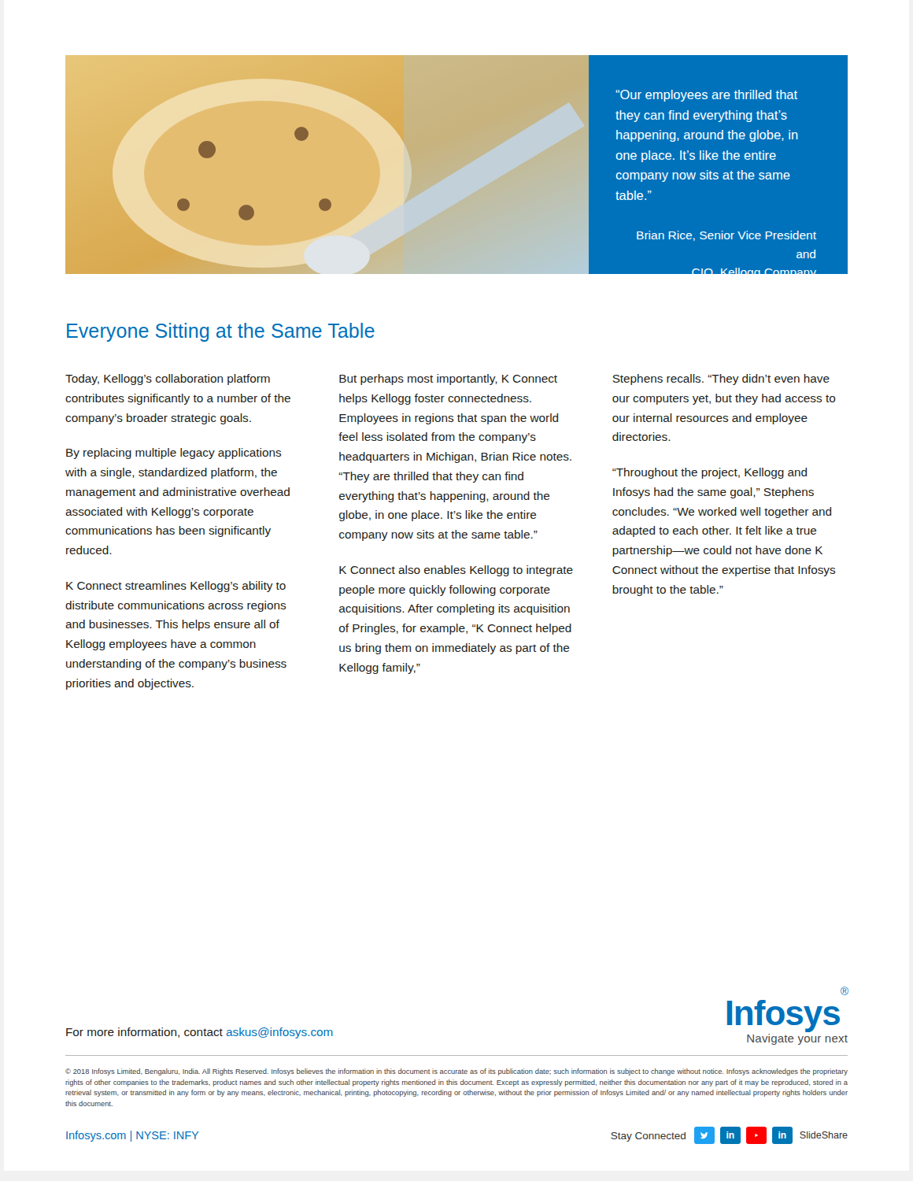“Our employees are thrilled that they can find everything that’s happening, around the globe, in one place. It’s like the entire company now sits at the same table.”
Brian Rice, Senior Vice President and
CIO, Kellogg Company
Everyone Sitting at the Same Table
Today, Kellogg’s collaboration platform contributes significantly to a number of the company’s broader strategic goals.
By replacing multiple legacy applications with a single, standardized platform, the management and administrative overhead associated with Kellogg’s corporate communications has been significantly reduced.
K Connect streamlines Kellogg’s ability to distribute communications across regions and businesses. This helps ensure all of Kellogg employees have a common understanding of the company’s business priorities and objectives.
But perhaps most importantly, K Connect helps Kellogg foster connectedness. Employees in regions that span the world feel less isolated from the company’s headquarters in Michigan, Brian Rice notes. “They are thrilled that they can find everything that’s happening, around the globe, in one place. It’s like the entire company now sits at the same table.”
K Connect also enables Kellogg to integrate people more quickly following corporate acquisitions. After completing its acquisition of Pringles, for example, “K Connect helped us bring them on immediately as part of the Kellogg family,”
Stephens recalls. “They didn’t even have our computers yet, but they had access to our internal resources and employee directories.
“Throughout the project, Kellogg and Infosys had the same goal,” Stephens concludes. “We worked well together and adapted to each other. It felt like a true partnership—we could not have done K Connect without the expertise that Infosys brought to the table.”
For more information, contact askus@infosys.com
Infosys®
Navigate your next
© 2018 Infosys Limited, Bengaluru, India. All Rights Reserved. Infosys believes the information in this document is accurate as of its publication date; such information is subject to change without notice. Infosys acknowledges the proprietary rights of other companies to the trademarks, product names and such other intellectual property rights mentioned in this document. Except as expressly permitted, neither this documentation nor any part of it may be reproduced, stored in a retrieval system, or transmitted in any form or by any means, electronic, mechanical, printing, photocopying, recording or otherwise, without the prior permission of Infosys Limited and/ or any named intellectual property rights holders under this document.
Infosys.com | NYSE: INFY
Stay Connected in in SlideShare